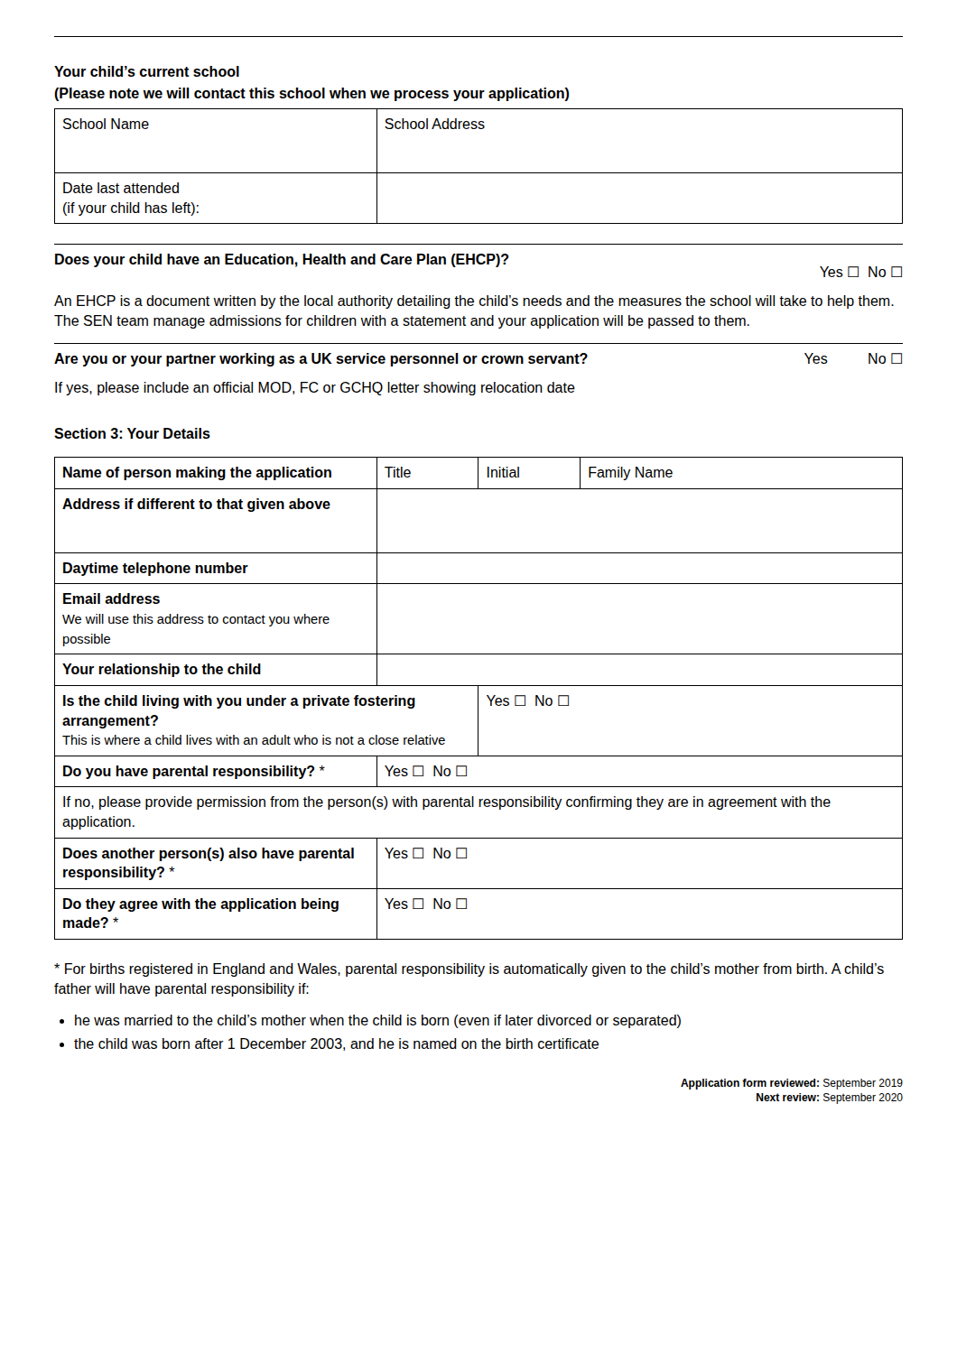Your child’s current school
(Please note we will contact this school when we process your application)
| School Name | School Address |
| Date last attended (if your child has left): | |
Does your child have an Education, Health and Care Plan (EHCP)?
Yes ☐ No ☐
An EHCP is a document written by the local authority detailing the child’s needs and the measures the school will take to help them. The SEN team manage admissions for children with a statement and your application will be passed to them.
Are you or your partner working as a UK service personnel or crown servant?
Yes No ☐
If yes, please include an official MOD, FC or GCHQ letter showing relocation date
Section 3: Your Details
| Name of person making the application | Title | Initial | Family Name |
| Address if different to that given above | |
| Daytime telephone number | |
| Email address We will use this address to contact you where possible | |
| Your relationship to the child | |
| Is the child living with you under a private fostering arrangement? This is where a child lives with an adult who is not a close relative | Yes ☐ No ☐ |
| Do you have parental responsibility? * | Yes ☐ No ☐ |
| If no, please provide permission from the person(s) with parental responsibility confirming they are in agreement with the application. |
| Does another person(s) also have parental responsibility? * | Yes ☐ No ☐ |
| Do they agree with the application being made? * | Yes ☐ No ☐ |
* For births registered in England and Wales, parental responsibility is automatically given to the child’s mother from birth. A child’s father will have parental responsibility if:
he was married to the child’s mother when the child is born (even if later divorced or separated)
the child was born after 1 December 2003, and he is named on the birth certificate
Application form reviewed: September 2019
Next review: September 2020